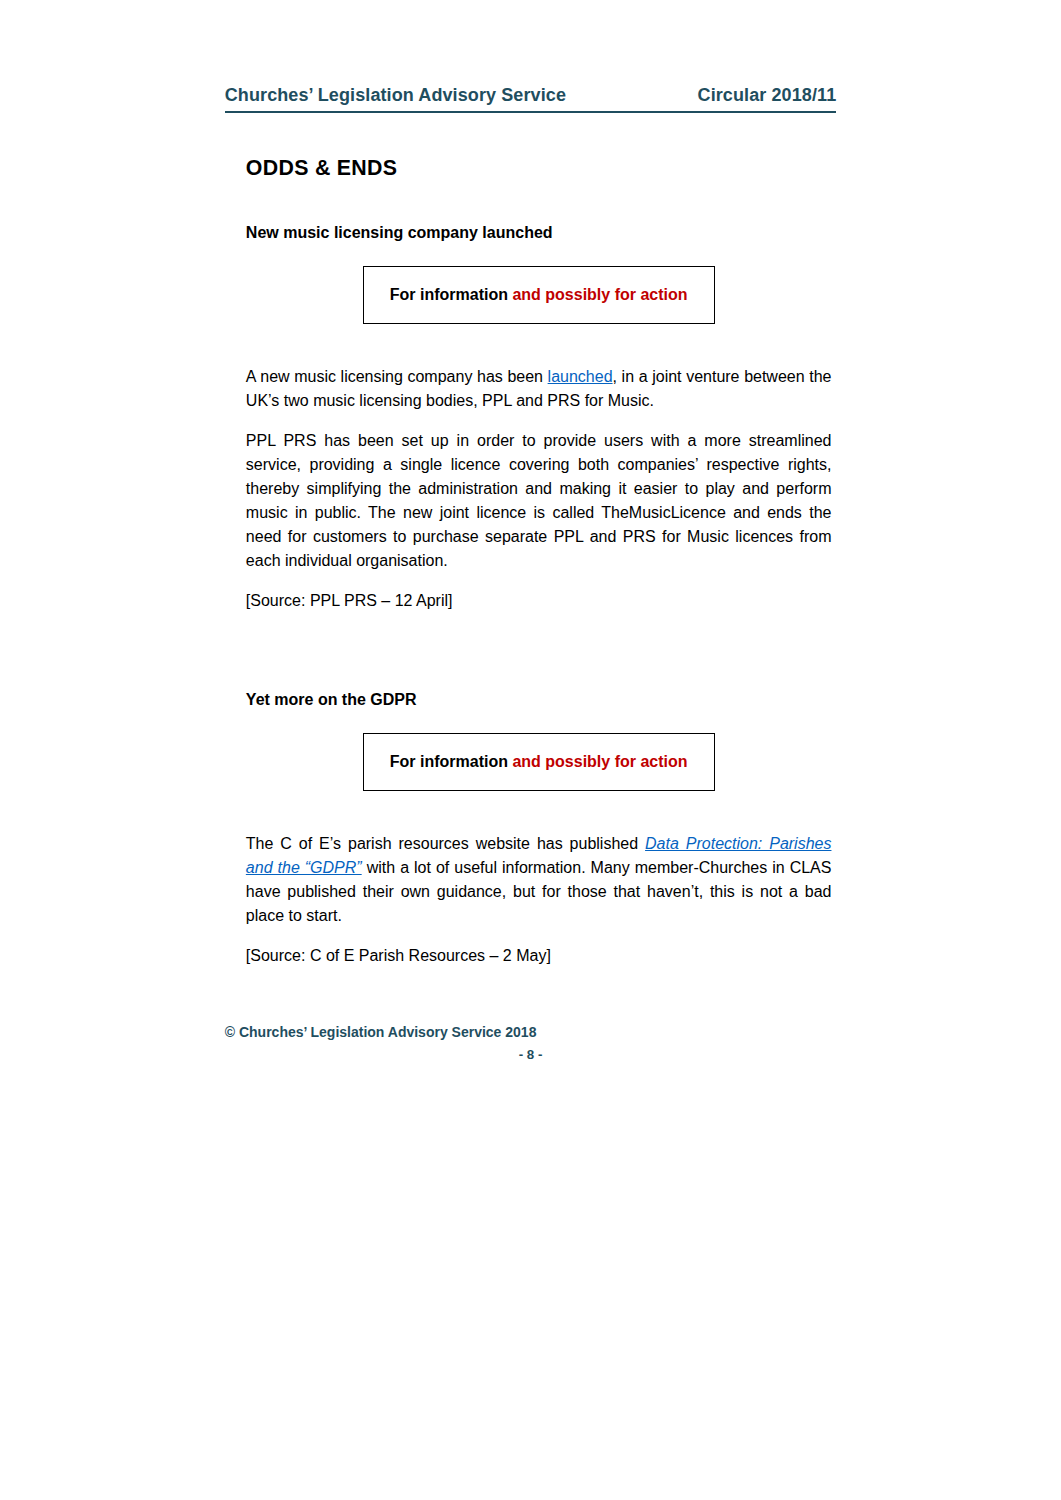Churches’ Legislation Advisory Service
Circular 2018/11
ODDS & ENDS
New music licensing company launched
For information and possibly for action
A new music licensing company has been launched, in a joint venture between the UK’s two music licensing bodies, PPL and PRS for Music.
PPL PRS has been set up in order to provide users with a more streamlined service, providing a single licence covering both companies’ respective rights, thereby simplifying the administration and making it easier to play and perform music in public. The new joint licence is called TheMusicLicence and ends the need for customers to purchase separate PPL and PRS for Music licences from each individual organisation.
[Source: PPL PRS – 12 April]
Yet more on the GDPR
For information and possibly for action
The C of E’s parish resources website has published Data Protection: Parishes and the “GDPR” with a lot of useful information. Many member-Churches in CLAS have published their own guidance, but for those that haven’t, this is not a bad place to start.
[Source: C of E Parish Resources – 2 May]
© Churches’ Legislation Advisory Service 2018
- 8 -